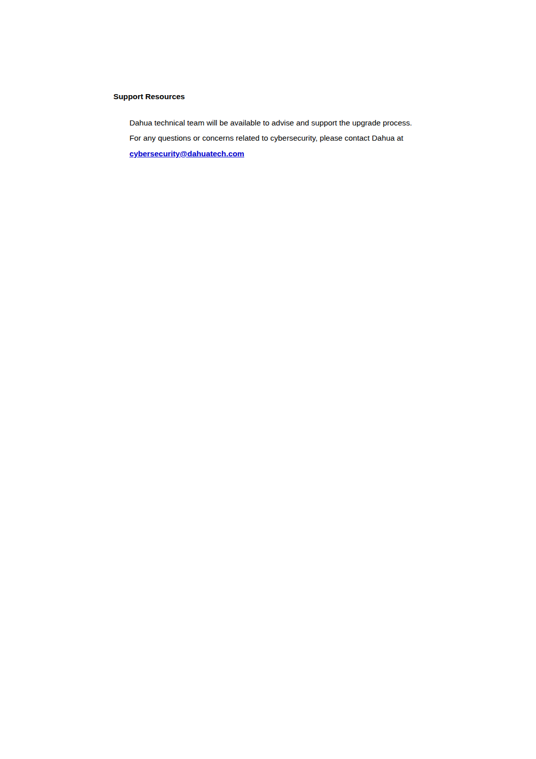Support Resources
Dahua technical team will be available to advise and support the upgrade process. For any questions or concerns related to cybersecurity, please contact Dahua at cybersecurity@dahuatech.com